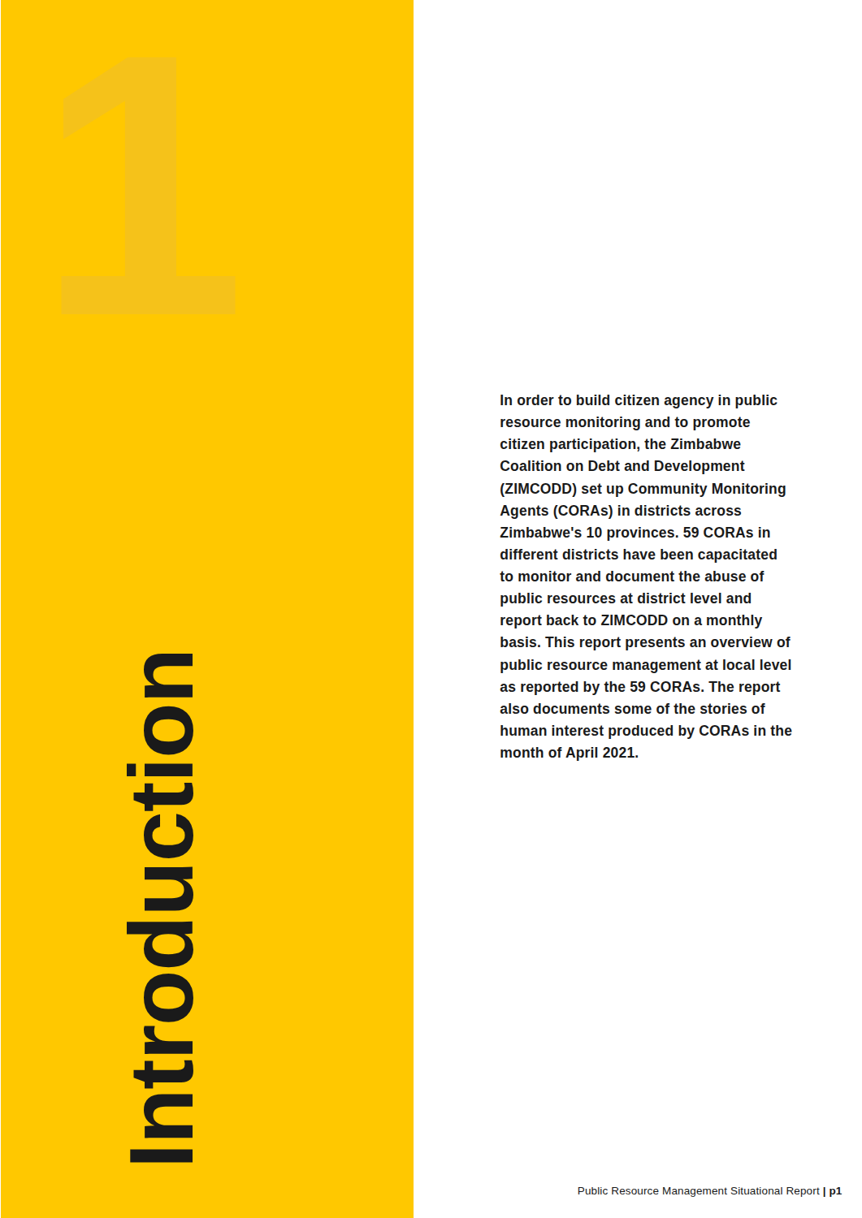1
Introduction
In order to build citizen agency in public resource monitoring and to promote citizen participation, the Zimbabwe Coalition on Debt and Development (ZIMCODD) set up Community Monitoring Agents (CORAs) in districts across Zimbabwe's 10 provinces. 59 CORAs in different districts have been capacitated to monitor and document the abuse of public resources at district level and report back to ZIMCODD on a monthly basis. This report presents an overview of public resource management at local level as reported by the 59 CORAs. The report also documents some of the stories of human interest produced by CORAs in the month of April 2021.
Public Resource Management Situational Report | p1